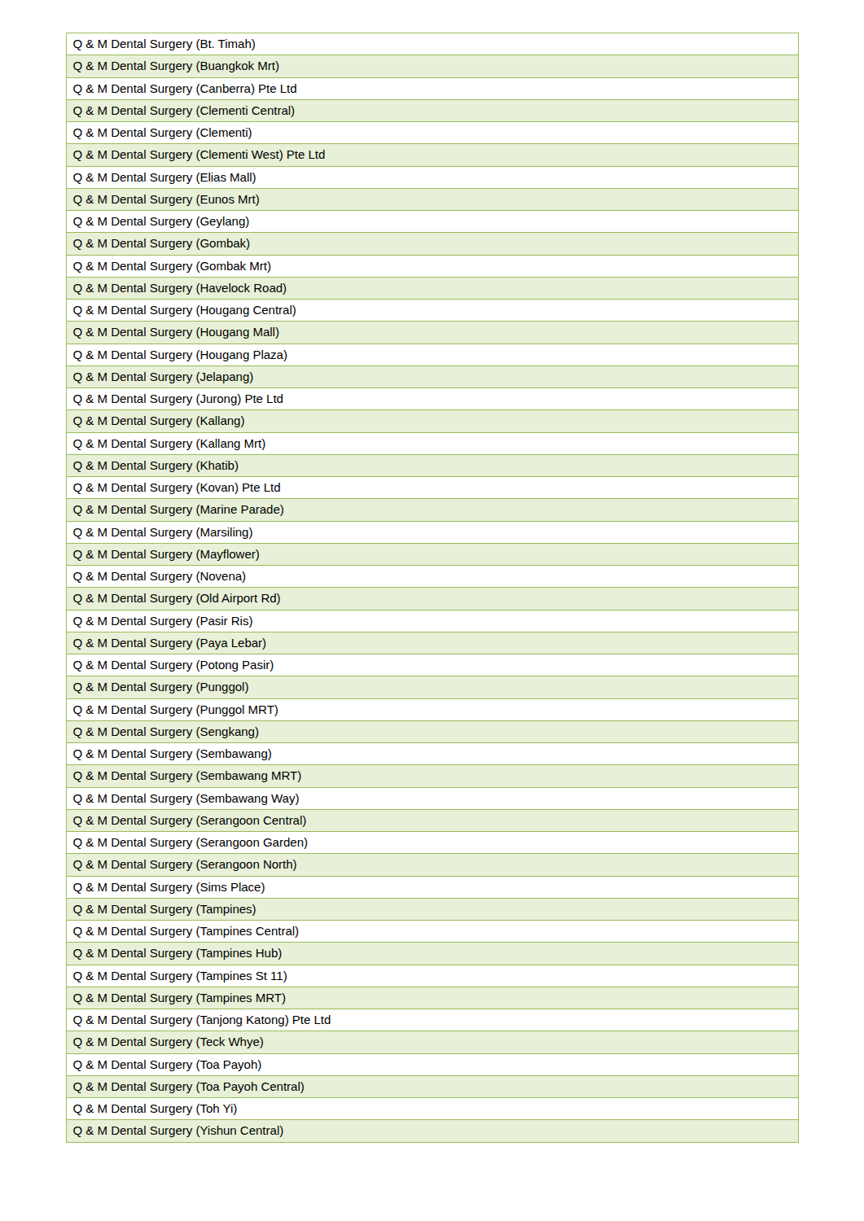| Q & M Dental Surgery (Bt. Timah) |
| Q & M Dental Surgery (Buangkok Mrt) |
| Q & M Dental Surgery (Canberra) Pte Ltd |
| Q & M Dental Surgery (Clementi Central) |
| Q & M Dental Surgery (Clementi) |
| Q & M Dental Surgery (Clementi West) Pte Ltd |
| Q & M Dental Surgery (Elias Mall) |
| Q & M Dental Surgery (Eunos Mrt) |
| Q & M Dental Surgery (Geylang) |
| Q & M Dental Surgery (Gombak) |
| Q & M Dental Surgery (Gombak Mrt) |
| Q & M Dental Surgery (Havelock Road) |
| Q & M Dental Surgery (Hougang Central) |
| Q & M Dental Surgery (Hougang Mall) |
| Q & M Dental Surgery (Hougang Plaza) |
| Q & M Dental Surgery (Jelapang) |
| Q & M Dental Surgery (Jurong) Pte Ltd |
| Q & M Dental Surgery (Kallang) |
| Q & M Dental Surgery (Kallang Mrt) |
| Q & M Dental Surgery (Khatib) |
| Q & M Dental Surgery (Kovan) Pte Ltd |
| Q & M Dental Surgery (Marine Parade) |
| Q & M Dental Surgery (Marsiling) |
| Q & M Dental Surgery (Mayflower) |
| Q & M Dental Surgery (Novena) |
| Q & M Dental Surgery (Old Airport Rd) |
| Q & M Dental Surgery (Pasir Ris) |
| Q & M Dental Surgery (Paya Lebar) |
| Q & M Dental Surgery (Potong Pasir) |
| Q & M Dental Surgery (Punggol) |
| Q & M Dental Surgery (Punggol MRT) |
| Q & M Dental Surgery (Sengkang) |
| Q & M Dental Surgery (Sembawang) |
| Q & M Dental Surgery (Sembawang MRT) |
| Q & M Dental Surgery (Sembawang Way) |
| Q & M Dental Surgery (Serangoon Central) |
| Q & M Dental Surgery (Serangoon Garden) |
| Q & M Dental Surgery (Serangoon North) |
| Q & M Dental Surgery (Sims Place) |
| Q & M Dental Surgery (Tampines) |
| Q & M Dental Surgery (Tampines Central) |
| Q & M Dental Surgery (Tampines Hub) |
| Q & M Dental Surgery (Tampines St 11) |
| Q & M Dental Surgery (Tampines MRT) |
| Q & M Dental Surgery (Tanjong Katong) Pte Ltd |
| Q & M Dental Surgery (Teck Whye) |
| Q & M Dental Surgery (Toa Payoh) |
| Q & M Dental Surgery (Toa Payoh Central) |
| Q & M Dental Surgery (Toh Yi) |
| Q & M Dental Surgery (Yishun Central) |